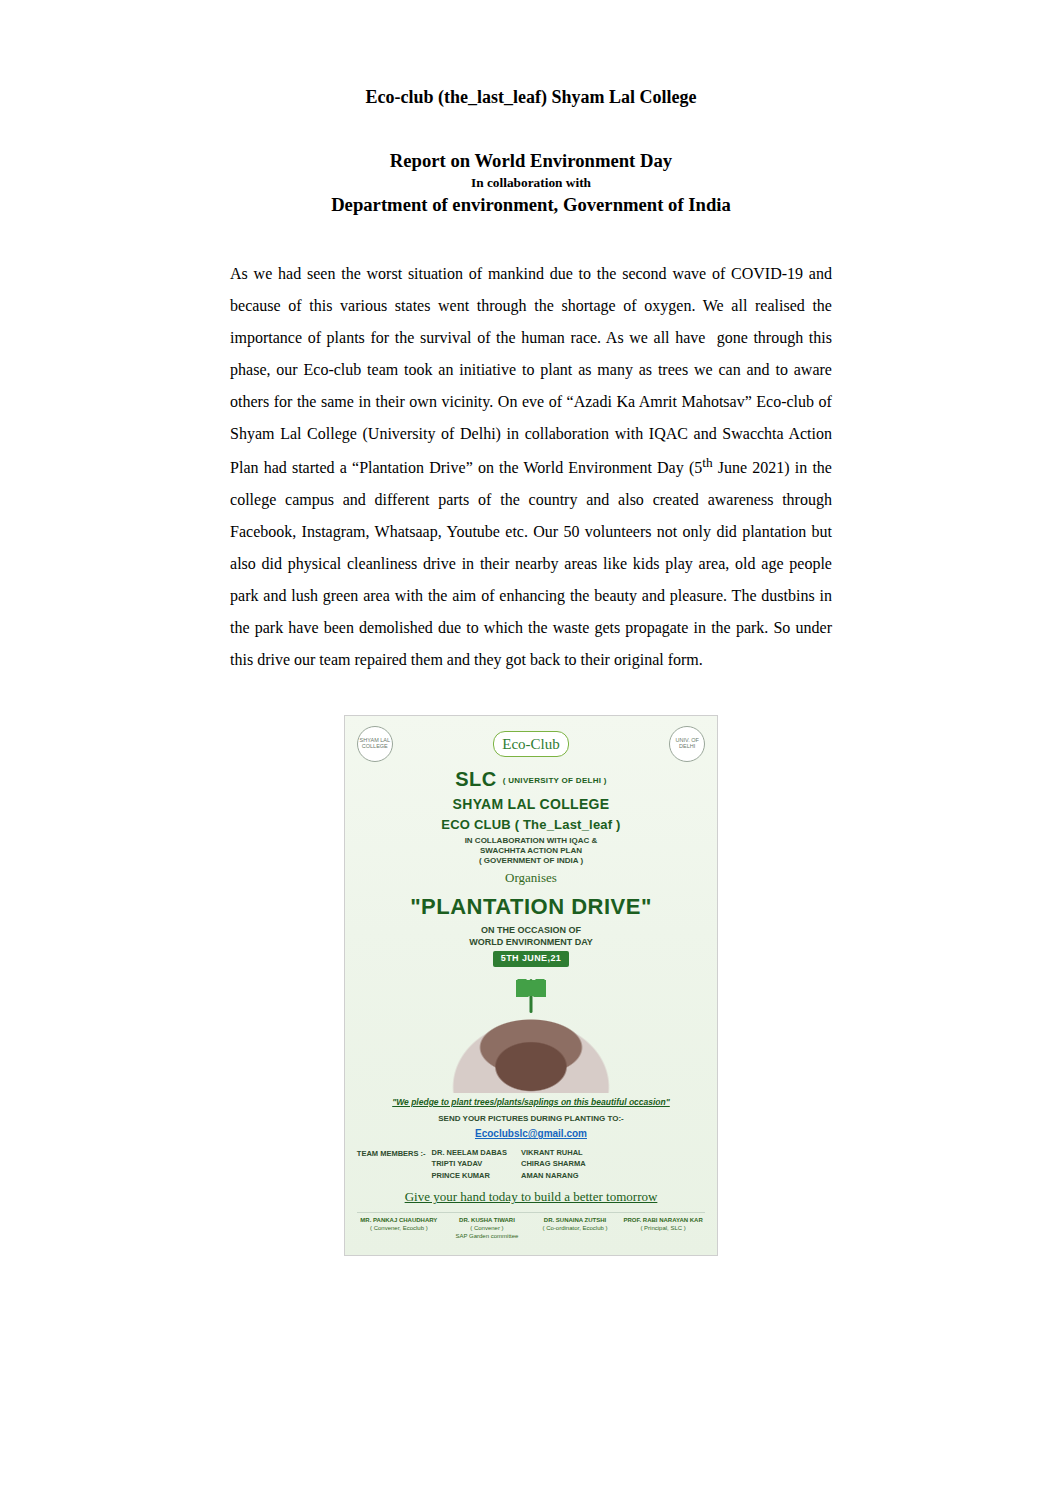Eco-club (the_last_leaf) Shyam Lal College
Report on World Environment Day In collaboration with Department of environment, Government of India
As we had seen the worst situation of mankind due to the second wave of COVID-19 and because of this various states went through the shortage of oxygen. We all realised the importance of plants for the survival of the human race. As we all have gone through this phase, our Eco-club team took an initiative to plant as many as trees we can and to aware others for the same in their own vicinity. On eve of “Azadi Ka Amrit Mahotsav” Eco-club of Shyam Lal College (University of Delhi) in collaboration with IQAC and Swacchta Action Plan had started a “Plantation Drive” on the World Environment Day (5th June 2021) in the college campus and different parts of the country and also created awareness through Facebook, Instagram, Whatsaap, Youtube etc. Our 50 volunteers not only did plantation but also did physical cleanliness drive in their nearby areas like kids play area, old age people park and lush green area with the aim of enhancing the beauty and pleasure. The dustbins in the park have been demolished due to which the waste gets propagate in the park. So under this drive our team repaired them and they got back to their original form.
SHYAM LAL COLLEGE
Eco-Club
UNIV. OF DELHI
SLC ( UNIVERSITY OF DELHI )
SHYAM LAL COLLEGE
ECO CLUB ( The_Last_leaf )
IN COLLABORATION WITH IQAC &
SWACHHTA ACTION PLAN
( GOVERNMENT OF INDIA )
Organises
"PLANTATION DRIVE"
ON THE OCCASION OF
WORLD ENVIRONMENT DAY
5TH JUNE,21
"We pledge to plant trees/plants/saplings on this beautiful occasion"
SEND YOUR PICTURES DURING PLANTING TO:-
Ecoclubslc@gmail.com
TEAM MEMBERS :-
DR. NEELAM DABAS
TRIPTI YADAV
PRINCE KUMAR
VIKRANT RUHAL
CHIRAG SHARMA
AMAN NARANG
Give your hand today to build a better tomorrow
MR. PANKAJ CHAUDHARY ( Convener, Ecoclub )
DR. KUSHA TIWARI ( Convener ) SAP Garden committee
DR. SUNAINA ZUTSHI ( Co-ordinator, Ecoclub )
PROF. RABI NARAYAN KAR ( Principal, SLC )